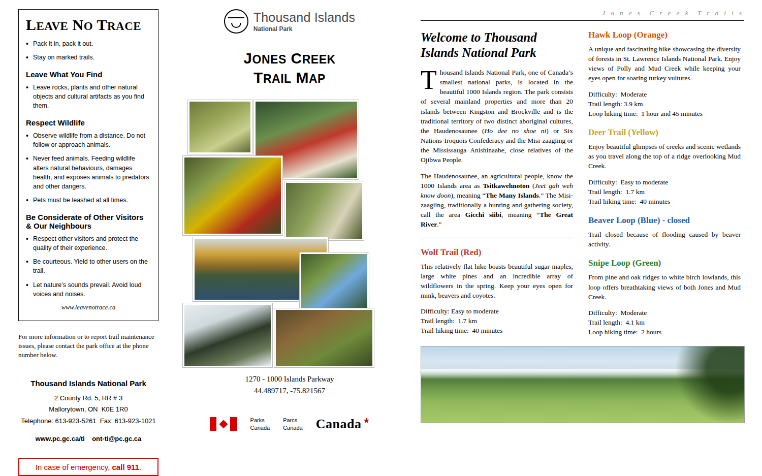LEAVE NO TRACE
Pack it in, pack it out.
Stay on marked trails.
Leave What You Find
Leave rocks, plants and other natural objects and cultural artifacts as you find them.
Respect Wildlife
Observe wildlife from a distance. Do not follow or approach animals.
Never feed animals. Feeding wildlife alters natural behaviours, damages health, and exposes animals to predators and other dangers.
Pets must be leashed at all times.
Be Considerate of Other Visitors & Our Neighbours
Respect other visitors and protect the quality of their experience.
Be courteous. Yield to other users on the trail.
Let nature's sounds prevail. Avoid loud voices and noises.
www.leavenotrace.ca
For more information or to report trail maintenance issues, please contact the park office at the phone number below.
Thousand Islands National Park
2 County Rd. 5, RR # 3
Mallorytown, ON K0E 1R0
Telephone: 613-923-5261 Fax: 613-923-1021
www.pc.gc.ca/ti ont-ti@pc.gc.ca
In case of emergency, call 911.
Thousand Islands
National Park
JONES CREEK
TRAIL MAP
Leaf and plant close-up
Child looking through binoculars
Red columbine wildflower
Child resting on a fallen log
Autumn forest along the shoreline
Small blue wildflower
Visitor snowshoeing in winter
Beaver on the shore
1270 - 1000 Islands Parkway
44.489717, -75.821567
Parks
Canada
Parcs
Canada
Canada
J o n e s C r e e k T r a i l s
Welcome to Thousand
Islands National Park
Thousand Islands National Park, one of Canada’s smallest national parks, is located in the beautiful 1000 Islands region. The park consists of several mainland properties and more than 20 islands between Kingston and Brockville and is the traditional territory of two distinct aboriginal cultures, the Haudenosaunee (Ho dee no shoe ni) or Six Nations-Iroquois Confederacy and the Misi-zaagiing or the Mississauga Anishinaabe, close relatives of the Ojibwa People.
The Haudenosaunee, an agricultural people, know the 1000 Islands area as Tsitkawehnoton (Jeet gah weh know doon), meaning “The Many Islands.” The Misi-zaagiing, traditionally a hunting and gathering society, call the area Gicchi siibi, meaning “The Great River.”
Wolf Trail (Red)
This relatively flat hike boasts beautiful sugar maples, large white pines and an incredible array of wildflowers in the spring. Keep your eyes open for mink, beavers and coyotes.
Difficulty: Easy to moderate
Trail length: 1.7 km
Trail hiking time: 40 minutes
Hawk Loop (Orange)
A unique and fascinating hike showcasing the diversity of forests in St. Lawrence Islands National Park. Enjoy views of Polly and Mud Creek while keeping your eyes open for soaring turkey vultures.
Difficulty: Moderate
Trail length: 3.9 km
Loop hiking time: 1 hour and 45 minutes
Deer Trail (Yellow)
Enjoy beautiful glimpses of creeks and scenic wetlands as you travel along the top of a ridge overlooking Mud Creek.
Difficulty: Easy to moderate
Trail length: 1.7 km
Trail hiking time: 40 minutes
Beaver Loop (Blue) - closed
Trail closed because of flooding caused by beaver activity.
Snipe Loop (Green)
From pine and oak ridges to white birch lowlands, this loop offers breathtaking views of both Jones and Mud Creek.
Difficulty: Moderate
Trail length: 4.1 km
Loop hiking time: 2 hours